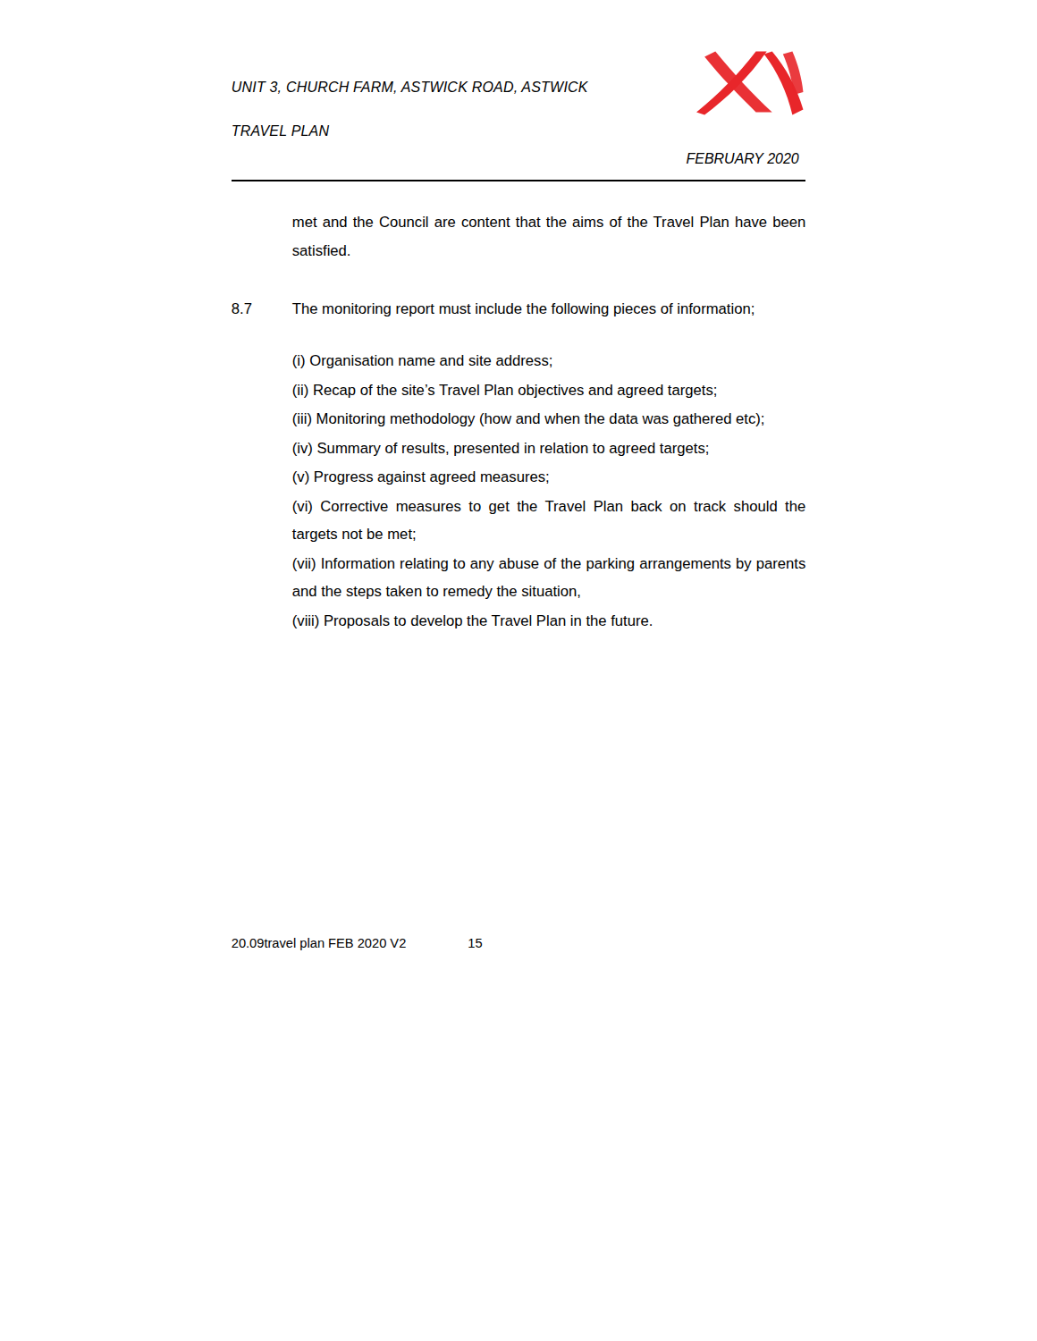UNIT 3, CHURCH FARM, ASTWICK ROAD, ASTWICK
TRAVEL PLAN
FEBRUARY 2020
met and the Council are content that the aims of the Travel Plan have been satisfied.
8.7
The monitoring report must include the following pieces of information;
(i) Organisation name and site address;
(ii) Recap of the site’s Travel Plan objectives and agreed targets;
(iii) Monitoring methodology (how and when the data was gathered etc);
(iv) Summary of results, presented in relation to agreed targets;
(v) Progress against agreed measures;
(vi) Corrective measures to get the Travel Plan back on track should the targets not be met;
(vii) Information relating to any abuse of the parking arrangements by parents and the steps taken to remedy the situation,
(viii) Proposals to develop the Travel Plan in the future.
20.09travel plan FEB 2020 V2
15